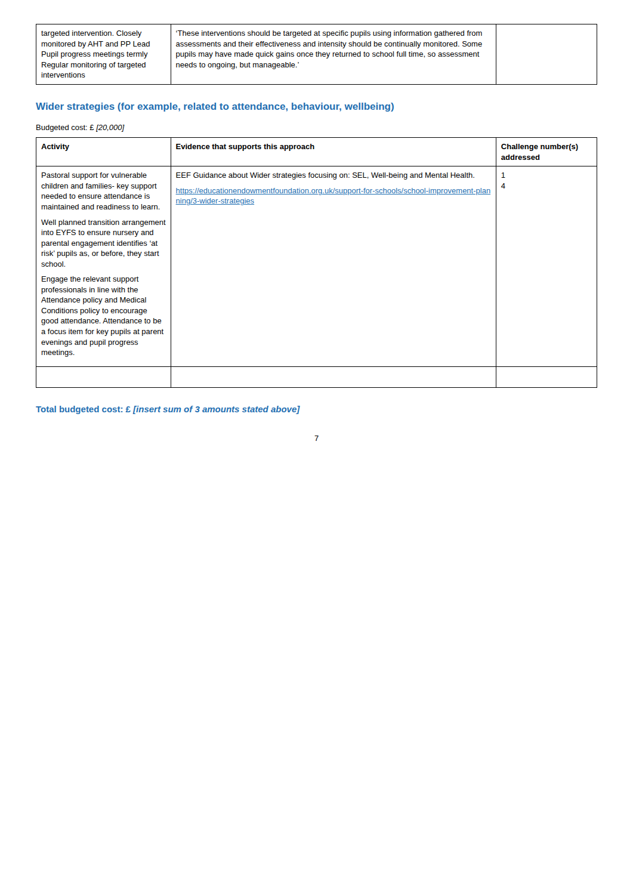| targeted intervention. Closely monitored by AHT and PP Lead Pupil progress meetings termly Regular monitoring of targeted interventions | ‘These interventions should be targeted at specific pupils using information gathered from assessments and their effectiveness and intensity should be continually monitored. Some pupils may have made quick gains once they returned to school full time, so assessment needs to ongoing, but manageable.’ | |
Wider strategies (for example, related to attendance, behaviour, wellbeing)
Budgeted cost: £ [20,000]
| Activity | Evidence that supports this approach | Challenge number(s) addressed |
| --- | --- | --- |
| Pastoral support for vulnerable children and families- key support needed to ensure attendance is maintained and readiness to learn. Well planned transition arrangement into EYFS to ensure nursery and parental engagement identifies ‘at risk’ pupils as, or before, they start school. Engage the relevant support professionals in line with the Attendance policy and Medical Conditions policy to encourage good attendance. Attendance to be a focus item for key pupils at parent evenings and pupil progress meetings. | EEF Guidance about Wider strategies focusing on: SEL, Well-being and Mental Health. https://educationendowmentfoundation.org.uk/support-for-schools/school-improvement-planning/3-wider-strategies | 1 4 |
Total budgeted cost: £ [insert sum of 3 amounts stated above]
7